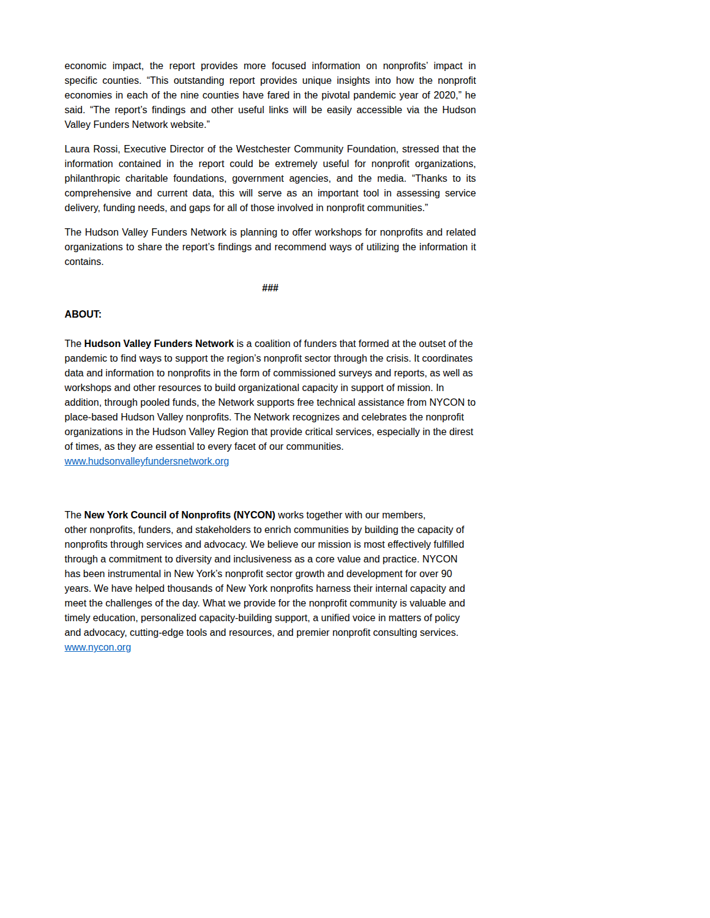economic impact, the report provides more focused information on nonprofits’ impact in specific counties. “This outstanding report provides unique insights into how the nonprofit economies in each of the nine counties have fared in the pivotal pandemic year of 2020,” he said. “The report’s findings and other useful links will be easily accessible via the Hudson Valley Funders Network website.”
Laura Rossi, Executive Director of the Westchester Community Foundation, stressed that the information contained in the report could be extremely useful for nonprofit organizations, philanthropic charitable foundations, government agencies, and the media. “Thanks to its comprehensive and current data, this will serve as an important tool in assessing service delivery, funding needs, and gaps for all of those involved in nonprofit communities.”
The Hudson Valley Funders Network is planning to offer workshops for nonprofits and related organizations to share the report’s findings and recommend ways of utilizing the information it contains.
###
ABOUT:
The Hudson Valley Funders Network is a coalition of funders that formed at the outset of the pandemic to find ways to support the region’s nonprofit sector through the crisis. It coordinates data and information to nonprofits in the form of commissioned surveys and reports, as well as workshops and other resources to build organizational capacity in support of mission. In addition, through pooled funds, the Network supports free technical assistance from NYCON to place-based Hudson Valley nonprofits. The Network recognizes and celebrates the nonprofit organizations in the Hudson Valley Region that provide critical services, especially in the direst of times, as they are essential to every facet of our communities.
www.hudsonvalleyfundersnetwork.org
The New York Council of Nonprofits (NYCON) works together with our members,
other nonprofits, funders, and stakeholders to enrich communities by building the capacity of nonprofits through services and advocacy. We believe our mission is most effectively fulfilled through a commitment to diversity and inclusiveness as a core value and practice. NYCON has been instrumental in New York’s nonprofit sector growth and development for over 90 years. We have helped thousands of New York nonprofits harness their internal capacity and meet the challenges of the day. What we provide for the nonprofit community is valuable and timely education, personalized capacity-building support, a unified voice in matters of policy and advocacy, cutting-edge tools and resources, and premier nonprofit consulting services.
www.nycon.org